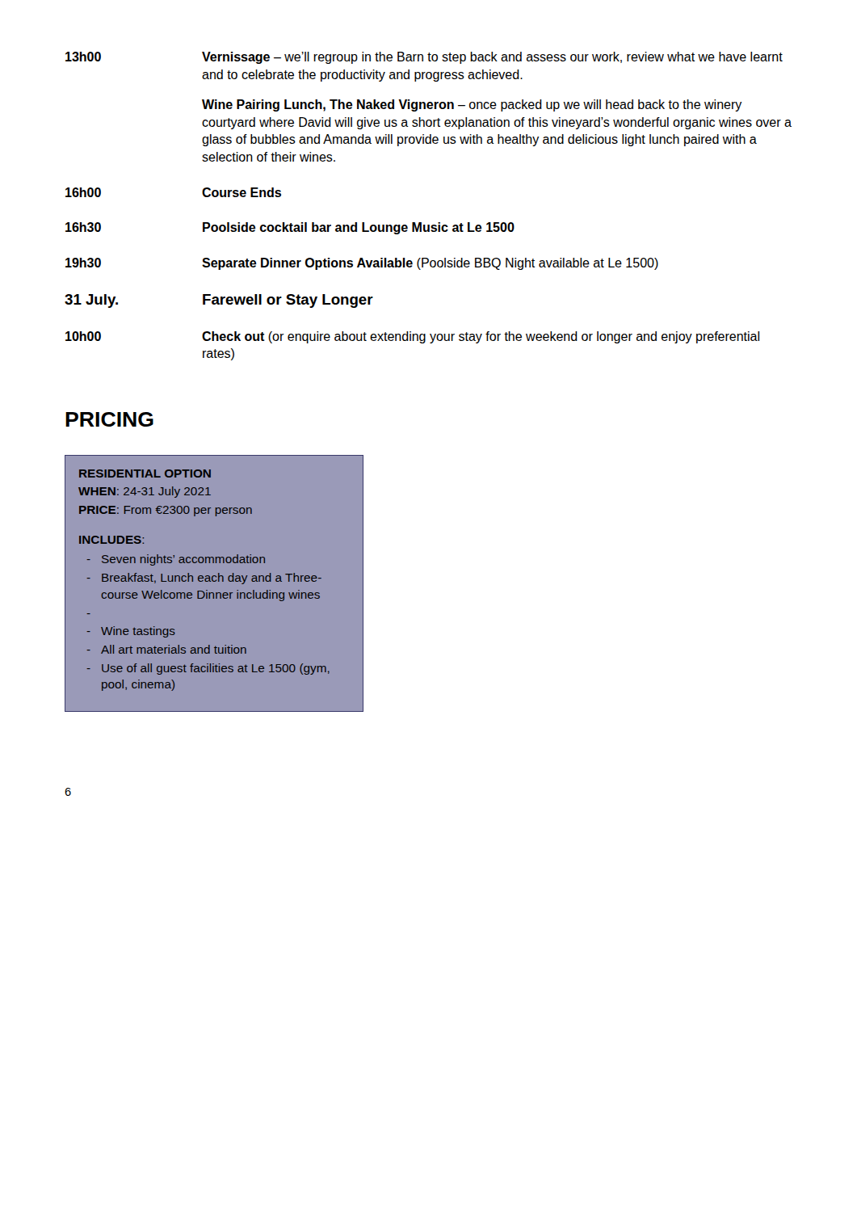| 13h00 | Vernissage – we’ll regroup in the Barn to step back and assess our work, review what we have learnt and to celebrate the productivity and progress achieved. Wine Pairing Lunch, The Naked Vigneron – once packed up we will head back to the winery courtyard where David will give us a short explanation of this vineyard’s wonderful organic wines over a glass of bubbles and Amanda will provide us with a healthy and delicious light lunch paired with a selection of their wines. |
| 16h00 | Course Ends |
| 16h30 | Poolside cocktail bar and Lounge Music at Le 1500 |
| 19h30 | Separate Dinner Options Available (Poolside BBQ Night available at Le 1500) |
| 31 July. | Farewell or Stay Longer |
| 10h00 | Check out (or enquire about extending your stay for the weekend or longer and enjoy preferential rates) |
PRICING
RESIDENTIAL OPTION
WHEN: 24-31 July 2021
PRICE: From €2300 per person
INCLUDES:
Seven nights’ accommodation
Breakfast, Lunch each day and a Three-course Welcome Dinner including wines
Wine tastings
All art materials and tuition
Use of all guest facilities at Le 1500 (gym, pool, cinema)
6